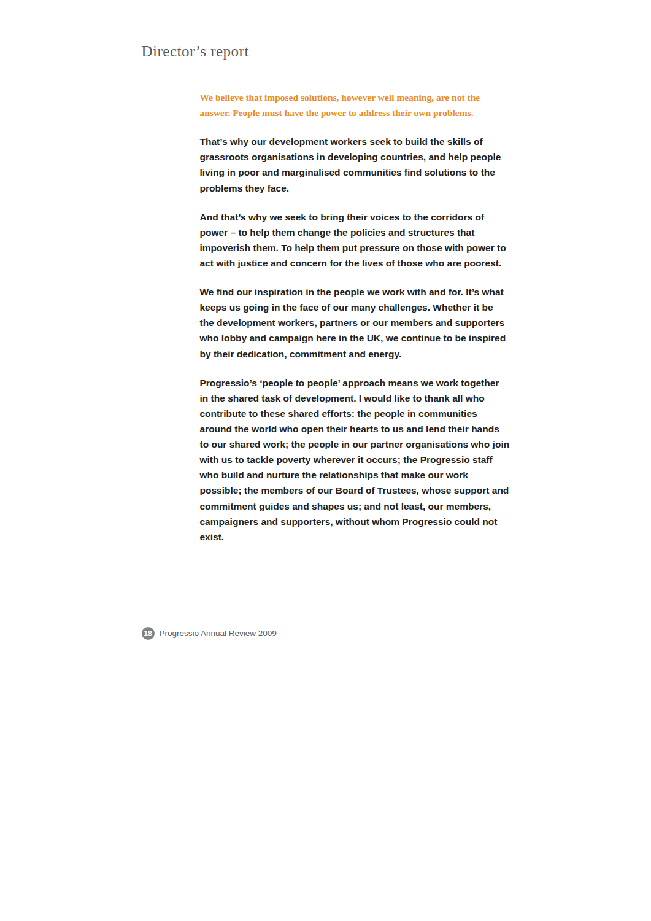Director’s report
We believe that imposed solutions, however well meaning, are not the answer. People must have the power to address their own problems.
That’s why our development workers seek to build the skills of grassroots organisations in developing countries, and help people living in poor and marginalised communities find solutions to the problems they face.
And that’s why we seek to bring their voices to the corridors of power – to help them change the policies and structures that impoverish them. To help them put pressure on those with power to act with justice and concern for the lives of those who are poorest.
We find our inspiration in the people we work with and for. It’s what keeps us going in the face of our many challenges. Whether it be the development workers, partners or our members and supporters who lobby and campaign here in the UK, we continue to be inspired by their dedication, commitment and energy.
Progressio’s ‘people to people’ approach means we work together in the shared task of development. I would like to thank all who contribute to these shared efforts: the people in communities around the world who open their hearts to us and lend their hands to our shared work; the people in our partner organisations who join with us to tackle poverty wherever it occurs; the Progressio staff who build and nurture the relationships that make our work possible; the members of our Board of Trustees, whose support and commitment guides and shapes us; and not least, our members, campaigners and supporters, without whom Progressio could not exist.
18 Progressio Annual Review 2009